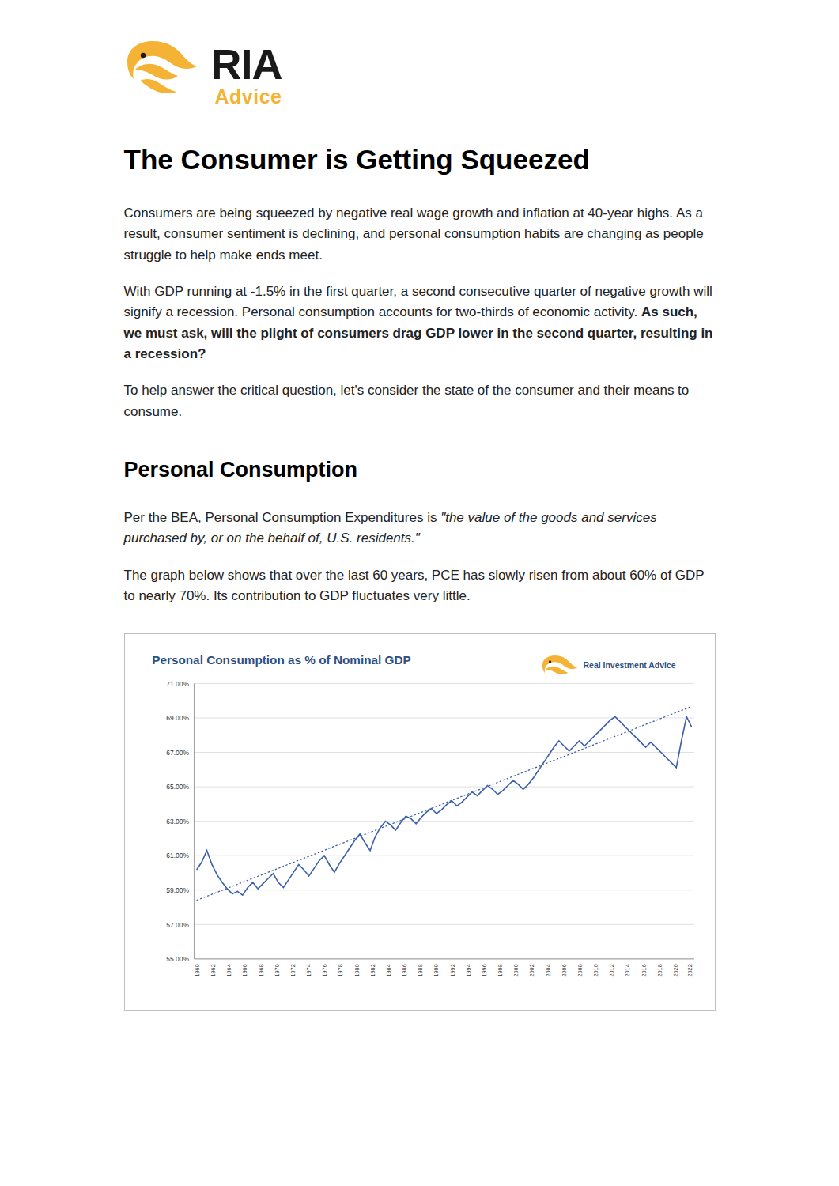RIA Advice
The Consumer is Getting Squeezed
Consumers are being squeezed by negative real wage growth and inflation at 40-year highs. As a result, consumer sentiment is declining, and personal consumption habits are changing as people struggle to help make ends meet.
With GDP running at -1.5% in the first quarter, a second consecutive quarter of negative growth will signify a recession. Personal consumption accounts for two-thirds of economic activity. As such, we must ask, will the plight of consumers drag GDP lower in the second quarter, resulting in a recession?
To help answer the critical question, let's consider the state of the consumer and their means to consume.
Personal Consumption
Per the BEA, Personal Consumption Expenditures is "the value of the goods and services purchased by, or on the behalf of, U.S. residents."
The graph below shows that over the last 60 years, PCE has slowly risen from about 60% of GDP to nearly 70%. Its contribution to GDP fluctuates very little.
Personal Consumption as % of Nominal GDP Real Investment Advice 71.00% 69.00% 67.00% 65.00% 63.00% 61.00% 59.00% 57.00% 55.00% 1960 1962 1964 1966 1968 1970 1972 1974 1976 1978 1980 1982 1984 1986 1988 1990 1992 1994 1996 1998 2000 2002 2004 2006 2008 2010 2012 2014 2016 2018 2020 2022